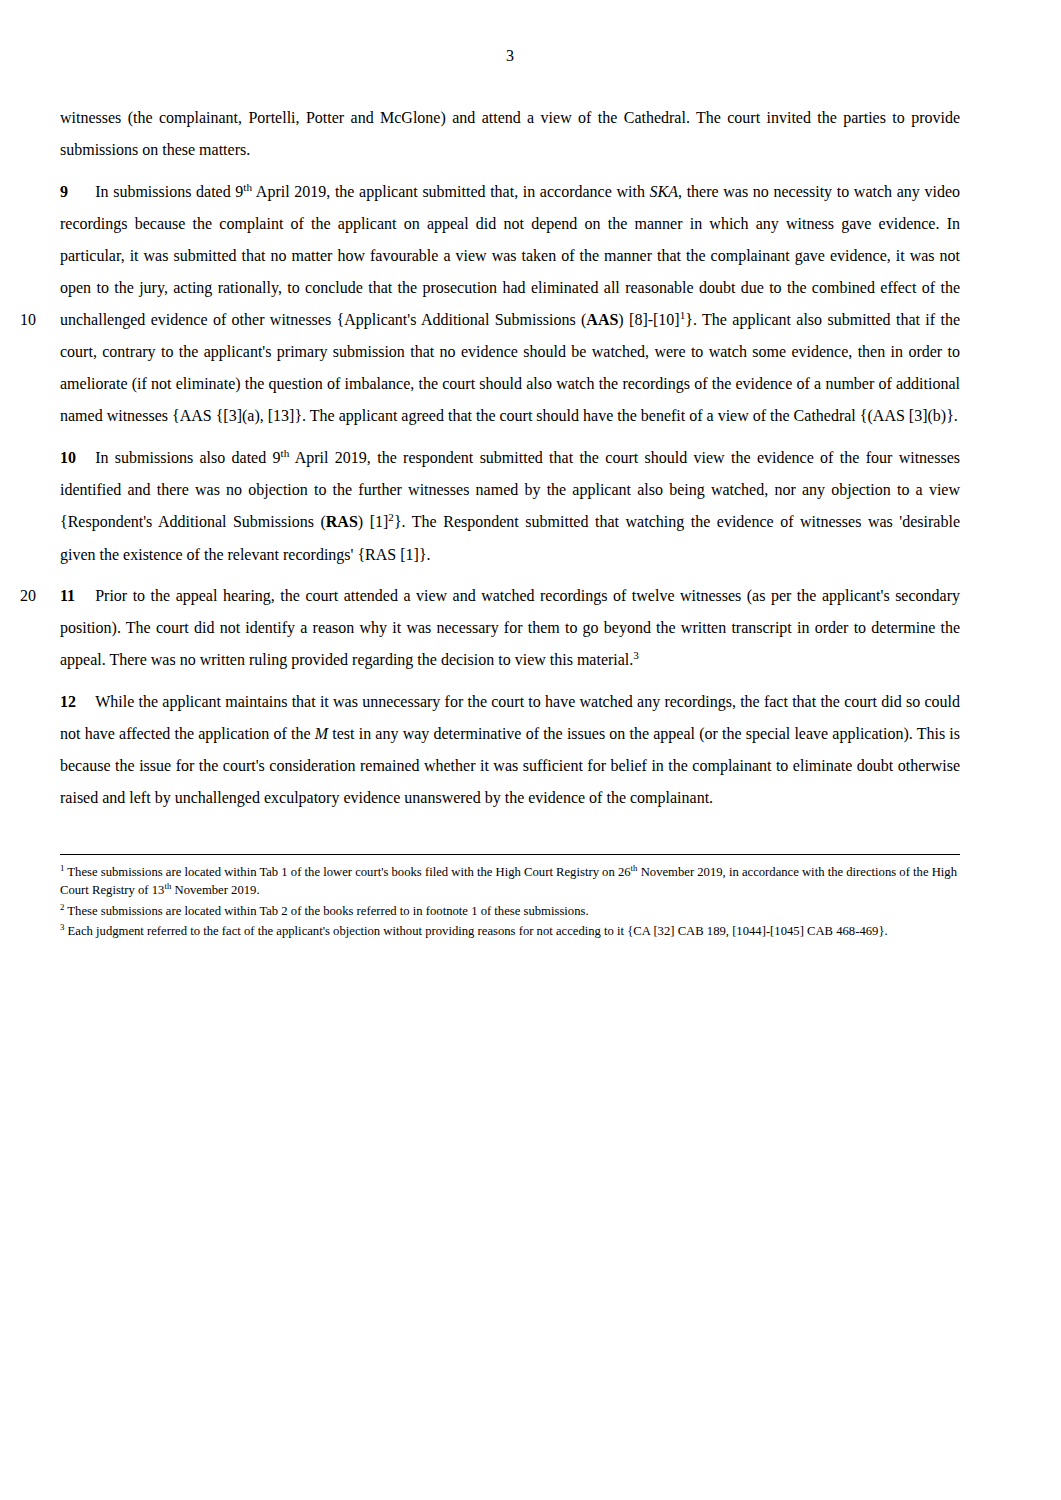3
witnesses (the complainant, Portelli, Potter and McGlone) and attend a view of the Cathedral. The court invited the parties to provide submissions on these matters.
9 In submissions dated 9th April 2019, the applicant submitted that, in accordance with SKA, there was no necessity to watch any video recordings because the complaint of the applicant on appeal did not depend on the manner in which any witness gave evidence. In particular, it was submitted that no matter how favourable a view was taken of the manner that the complainant gave evidence, it was not open to the jury, acting rationally, to conclude that the prosecution had eliminated all reasonable doubt due to the combined effect of the unchallenged evidence of other witnesses {Applicant's Additional Submissions (AAS) [8]-[10]1}. The applicant also submitted 10that if the court, contrary to the applicant's primary submission that no evidence should be watched, were to watch some evidence, then in order to ameliorate (if not eliminate) the question of imbalance, the court should also watch the recordings of the evidence of a number of additional named witnesses {AAS {[3](a), [13]}. The applicant agreed that the court should have the benefit of a view of the Cathedral {(AAS [3](b)}.
10 In submissions also dated 9th April 2019, the respondent submitted that the court should view the evidence of the four witnesses identified and there was no objection to the further witnesses named by the applicant also being watched, nor any objection to a view {Respondent's Additional Submissions (RAS) [1]2}. The Respondent submitted that watching the evidence of witnesses was 'desirable given the existence of the relevant recordings' {RAS [1]}.
2011 Prior to the appeal hearing, the court attended a view and watched recordings of twelve witnesses (as per the applicant's secondary position). The court did not identify a reason why it was necessary for them to go beyond the written transcript in order to determine the appeal. There was no written ruling provided regarding the decision to view this material.3
12 While the applicant maintains that it was unnecessary for the court to have watched any recordings, the fact that the court did so could not have affected the application of the M test in any way determinative of the issues on the appeal (or the special leave application). This is because the issue for the court's consideration remained whether it was sufficient for belief in the complainant to eliminate doubt otherwise raised and left by unchallenged exculpatory evidence unanswered by the evidence of the complainant.
1 These submissions are located within Tab 1 of the lower court's books filed with the High Court Registry on 26th November 2019, in accordance with the directions of the High Court Registry of 13th November 2019.
2 These submissions are located within Tab 2 of the books referred to in footnote 1 of these submissions.
3 Each judgment referred to the fact of the applicant's objection without providing reasons for not acceding to it {CA [32] CAB 189, [1044]-[1045] CAB 468-469}.